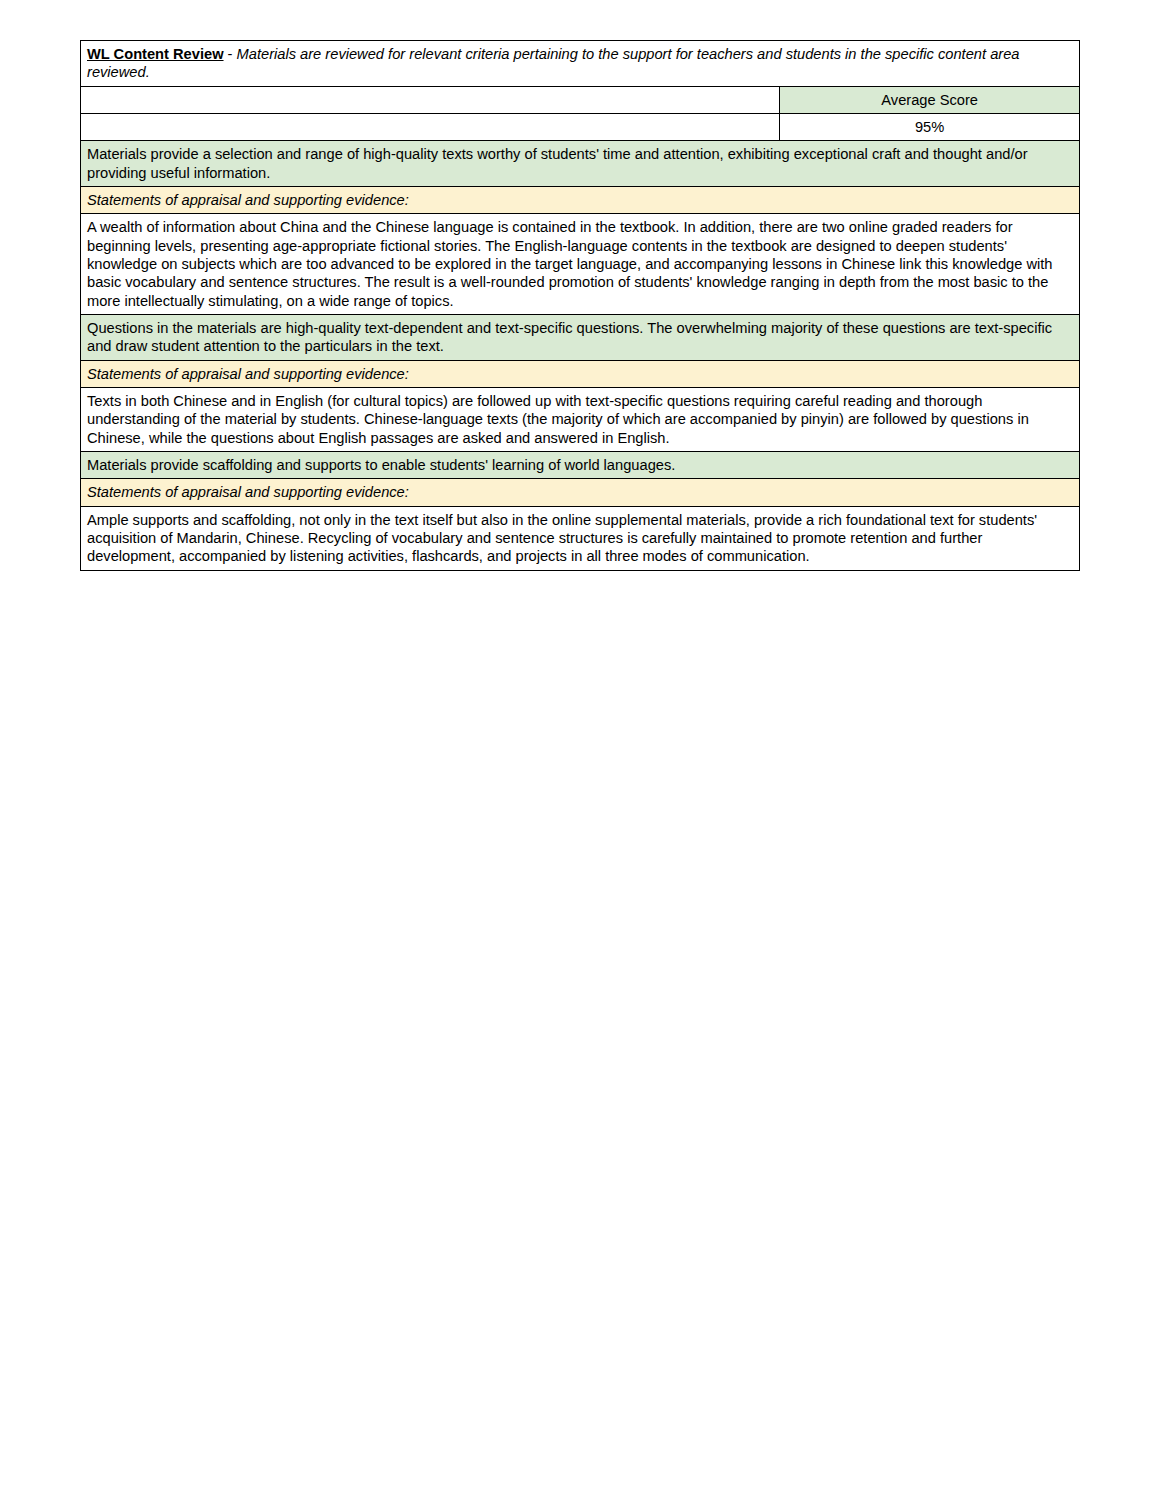| WL Content Review - Materials are reviewed for relevant criteria pertaining to the support for teachers and students in the specific content area reviewed. |
| | Average Score |
| | 95% |
| Materials provide a selection and range of high-quality texts worthy of students' time and attention, exhibiting exceptional craft and thought and/or providing useful information. |
| Statements of appraisal and supporting evidence: |
| A wealth of information about China and the Chinese language is contained in the textbook. In addition, there are two online graded readers for beginning levels, presenting age-appropriate fictional stories. The English-language contents in the textbook are designed to deepen students' knowledge on subjects which are too advanced to be explored in the target language, and accompanying lessons in Chinese link this knowledge with basic vocabulary and sentence structures. The result is a well-rounded promotion of students' knowledge ranging in depth from the most basic to the more intellectually stimulating, on a wide range of topics. |
| Questions in the materials are high-quality text-dependent and text-specific questions. The overwhelming majority of these questions are text-specific and draw student attention to the particulars in the text. |
| Statements of appraisal and supporting evidence: |
| Texts in both Chinese and in English (for cultural topics) are followed up with text-specific questions requiring careful reading and thorough understanding of the material by students. Chinese-language texts (the majority of which are accompanied by pinyin) are followed by questions in Chinese, while the questions about English passages are asked and answered in English. |
| Materials provide scaffolding and supports to enable students' learning of world languages. |
| Statements of appraisal and supporting evidence: |
| Ample supports and scaffolding, not only in the text itself but also in the online supplemental materials, provide a rich foundational text for students' acquisition of Mandarin, Chinese. Recycling of vocabulary and sentence structures is carefully maintained to promote retention and further development, accompanied by listening activities, flashcards, and projects in all three modes of communication. |